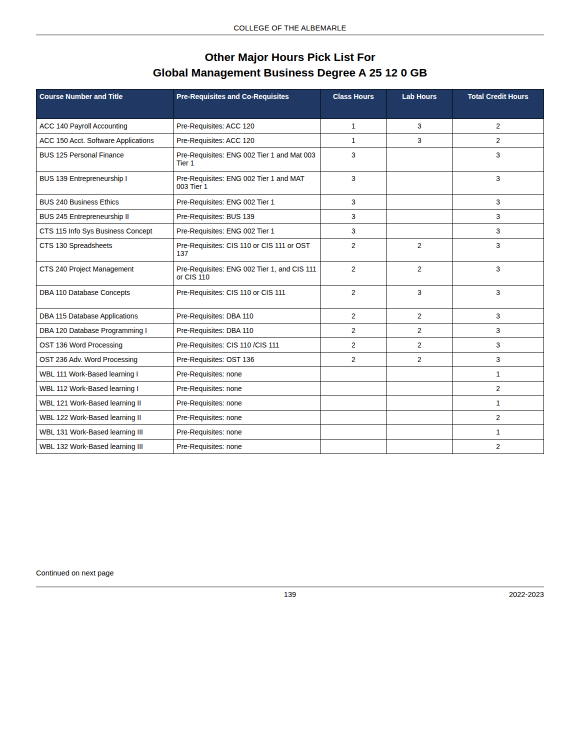COLLEGE OF THE ALBEMARLE
Other Major Hours Pick List For
Global Management Business Degree A 25 12 0 GB
| Course Number and Title | Pre-Requisites and Co-Requisites | Class Hours | Lab Hours | Total Credit Hours |
| --- | --- | --- | --- | --- |
| ACC 140 Payroll Accounting | Pre-Requisites: ACC 120 | 1 | 3 | 2 |
| ACC 150 Acct. Software Applications | Pre-Requisites: ACC 120 | 1 | 3 | 2 |
| BUS 125 Personal Finance | Pre-Requisites: ENG 002 Tier 1 and Mat 003 Tier 1 | 3 | | 3 |
| BUS 139 Entrepreneurship I | Pre-Requisites: ENG 002 Tier 1 and MAT 003 Tier 1 | 3 | | 3 |
| BUS 240 Business Ethics | Pre-Requisites: ENG 002 Tier 1 | 3 | | 3 |
| BUS 245 Entrepreneurship II | Pre-Requisites: BUS 139 | 3 | | 3 |
| CTS 115 Info Sys Business Concept | Pre-Requisites: ENG 002 Tier 1 | 3 | | 3 |
| CTS 130 Spreadsheets | Pre-Requisites: CIS 110 or CIS 111 or OST 137 | 2 | 2 | 3 |
| CTS 240 Project Management | Pre-Requisites: ENG 002 Tier 1, and CIS 111 or CIS 110 | 2 | 2 | 3 |
| DBA 110 Database Concepts | Pre-Requisites: CIS 110 or CIS 111 | 2 | 3 | 3 |
| DBA 115 Database Applications | Pre-Requisites: DBA 110 | 2 | 2 | 3 |
| DBA 120 Database Programming I | Pre-Requisites: DBA 110 | 2 | 2 | 3 |
| OST 136 Word Processing | Pre-Requisites: CIS 110 /CIS 111 | 2 | 2 | 3 |
| OST 236 Adv. Word Processing | Pre-Requisites: OST 136 | 2 | 2 | 3 |
| WBL 111 Work-Based learning I | Pre-Requisites: none | | | 1 |
| WBL 112 Work-Based learning I | Pre-Requisites: none | | | 2 |
| WBL 121 Work-Based learning II | Pre-Requisites: none | | | 1 |
| WBL 122 Work-Based learning II | Pre-Requisites: none | | | 2 |
| WBL 131 Work-Based learning III | Pre-Requisites: none | | | 1 |
| WBL 132 Work-Based learning III | Pre-Requisites: none | | | 2 |
Continued on next page
139
2022-2023